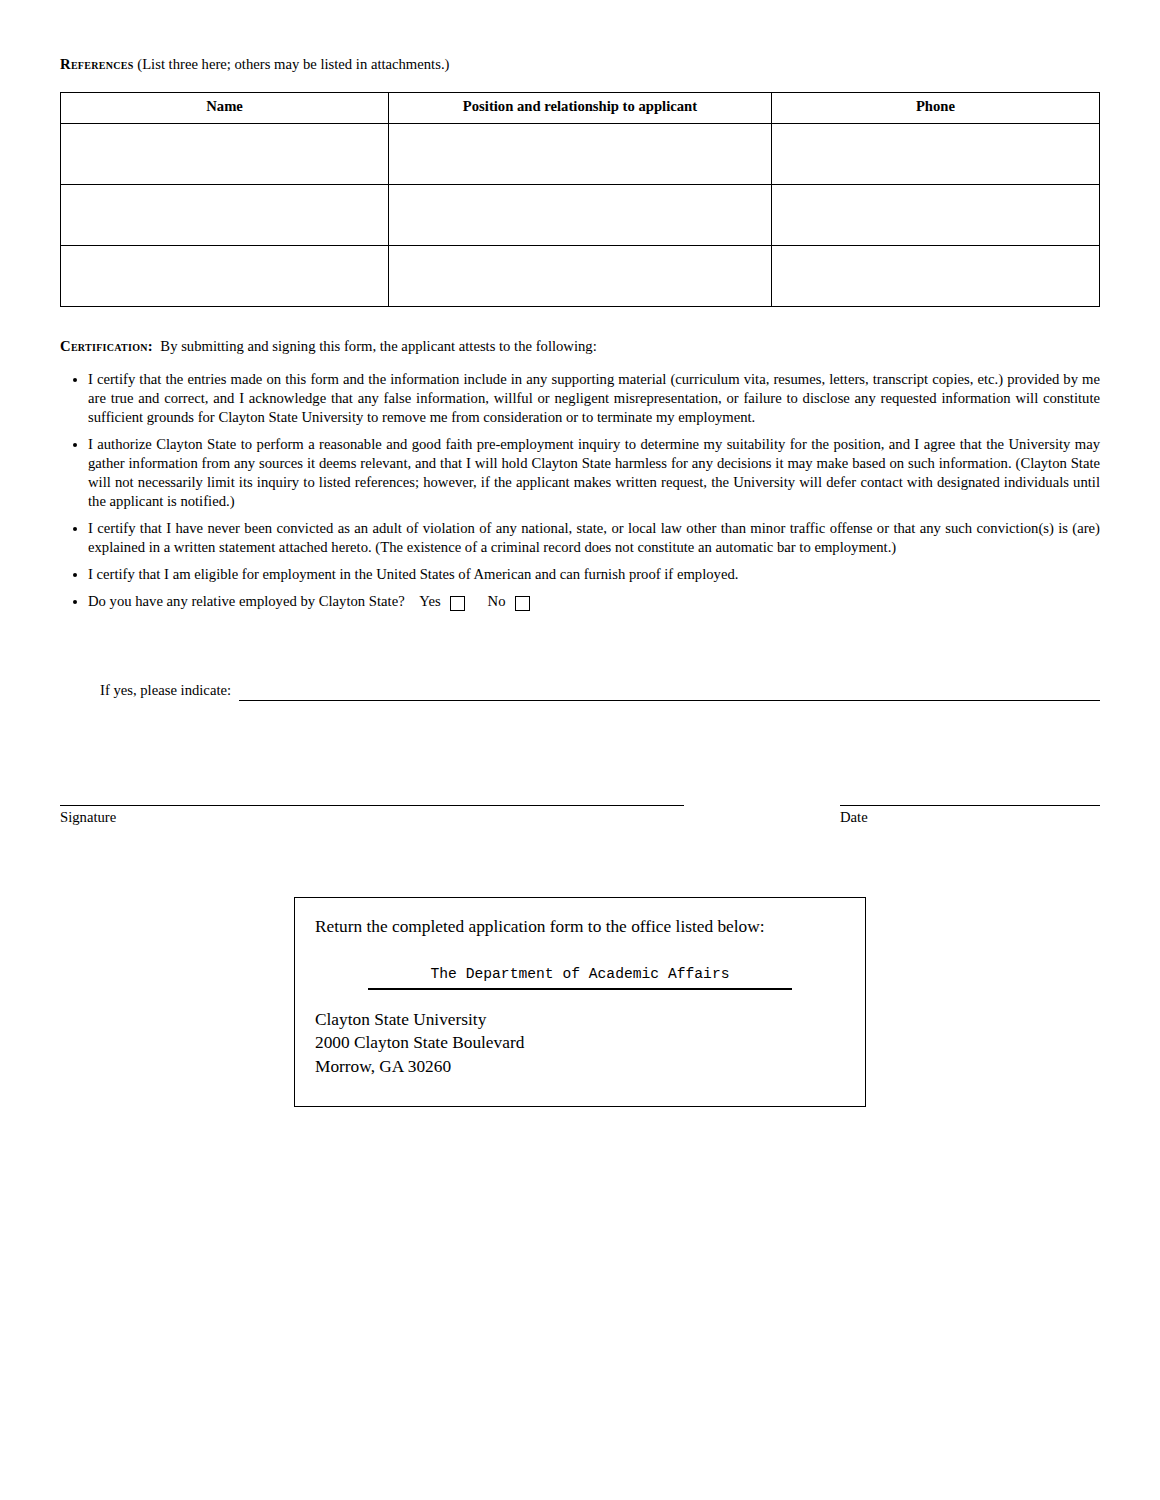References (List three here; others may be listed in attachments.)
| Name | Position and relationship to applicant | Phone |
| --- | --- | --- |
Certification: By submitting and signing this form, the applicant attests to the following:
I certify that the entries made on this form and the information include in any supporting material (curriculum vita, resumes, letters, transcript copies, etc.) provided by me are true and correct, and I acknowledge that any false information, willful or negligent misrepresentation, or failure to disclose any requested information will constitute sufficient grounds for Clayton State University to remove me from consideration or to terminate my employment.
I authorize Clayton State to perform a reasonable and good faith pre-employment inquiry to determine my suitability for the position, and I agree that the University may gather information from any sources it deems relevant, and that I will hold Clayton State harmless for any decisions it may make based on such information. (Clayton State will not necessarily limit its inquiry to listed references; however, if the applicant makes written request, the University will defer contact with designated individuals until the applicant is notified.)
I certify that I have never been convicted as an adult of violation of any national, state, or local law other than minor traffic offense or that any such conviction(s) is (are) explained in a written statement attached hereto. (The existence of a criminal record does not constitute an automatic bar to employment.)
I certify that I am eligible for employment in the United States of American and can furnish proof if employed.
Do you have any relative employed by Clayton State? Yes No
If yes, please indicate:
Signature
Date
Return the completed application form to the office listed below:
The Department of Academic Affairs
Clayton State University
2000 Clayton State Boulevard
Morrow, GA 30260